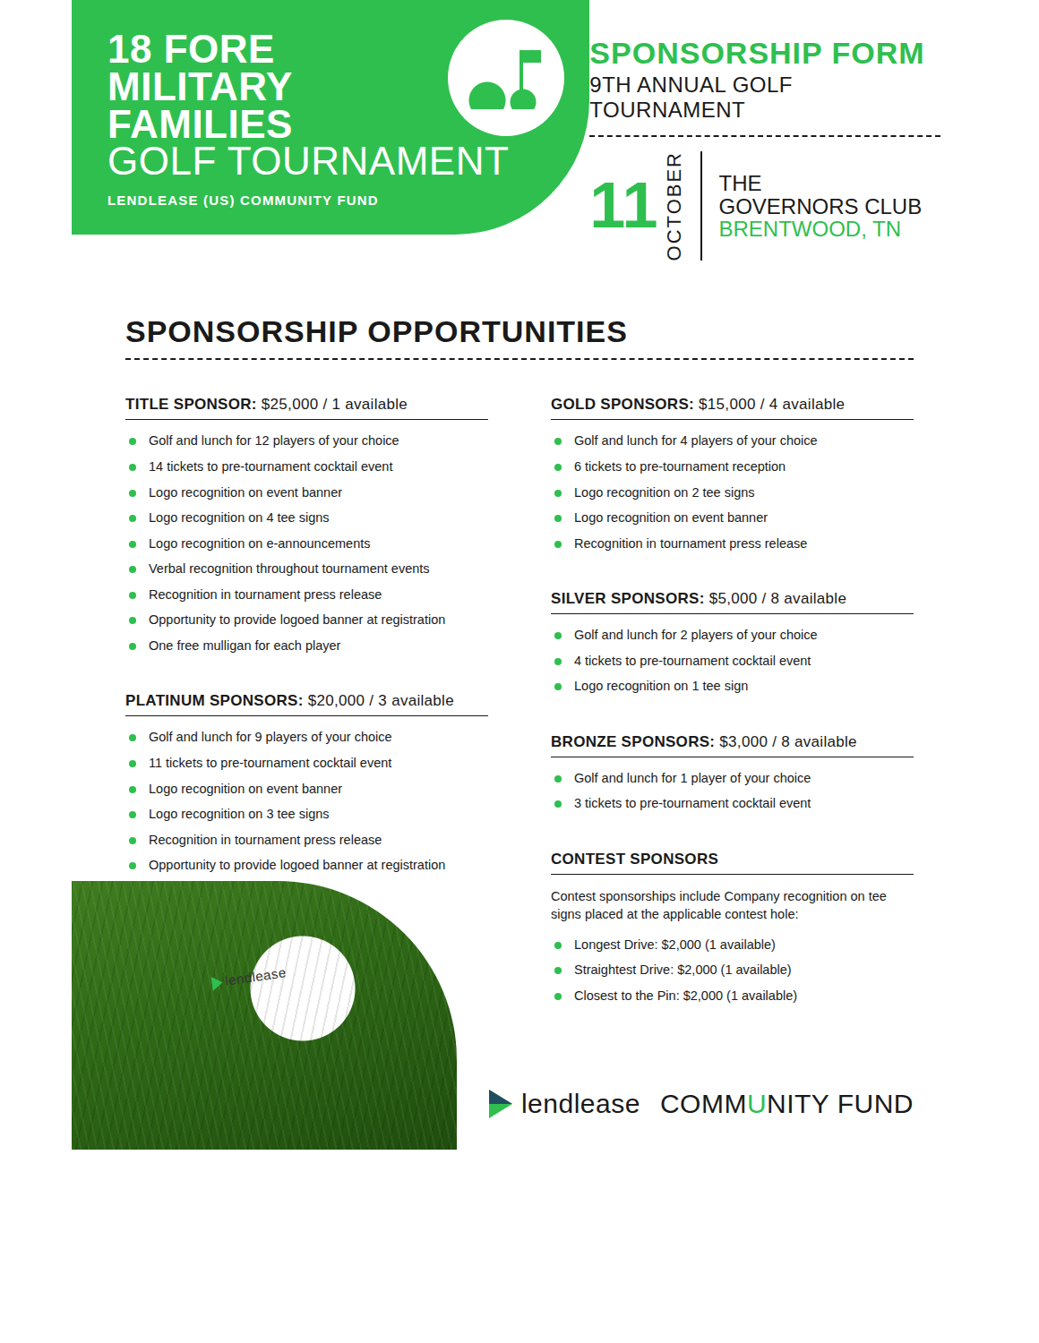18 Fore
Military
Families
Golf Tournament
Lendlease (US) Community Fund
Sponsorship Form
9th Annual Golf Tournament
11 October
The
Governors Club
Brentwood, TN
Sponsorship Opportunities
TITLE SPONSOR: $25,000 / 1 available
Golf and lunch for 12 players of your choice
14 tickets to pre-tournament cocktail event
Logo recognition on event banner
Logo recognition on 4 tee signs
Logo recognition on e-announcements
Verbal recognition throughout tournament events
Recognition in tournament press release
Opportunity to provide logoed banner at registration
One free mulligan for each player
PLATINUM SPONSORS: $20,000 / 3 available
Golf and lunch for 9 players of your choice
11 tickets to pre-tournament cocktail event
Logo recognition on event banner
Logo recognition on 3 tee signs
Recognition in tournament press release
Opportunity to provide logoed banner at registration
GOLD SPONSORS: $15,000 / 4 available
Golf and lunch for 4 players of your choice
6 tickets to pre-tournament reception
Logo recognition on 2 tee signs
Logo recognition on event banner
Recognition in tournament press release
SILVER SPONSORS: $5,000 / 8 available
Golf and lunch for 2 players of your choice
4 tickets to pre-tournament cocktail event
Logo recognition on 1 tee sign
BRONZE SPONSORS: $3,000 / 8 available
Golf and lunch for 1 player of your choice
3 tickets to pre-tournament cocktail event
CONTEST SPONSORS
Contest sponsorships include Company recognition on tee signs placed at the applicable contest hole:
Longest Drive: $2,000 (1 available)
Straightest Drive: $2,000 (1 available)
Closest to the Pin: $2,000 (1 available)
lendlease
lendlease
COMMUNITY FUND